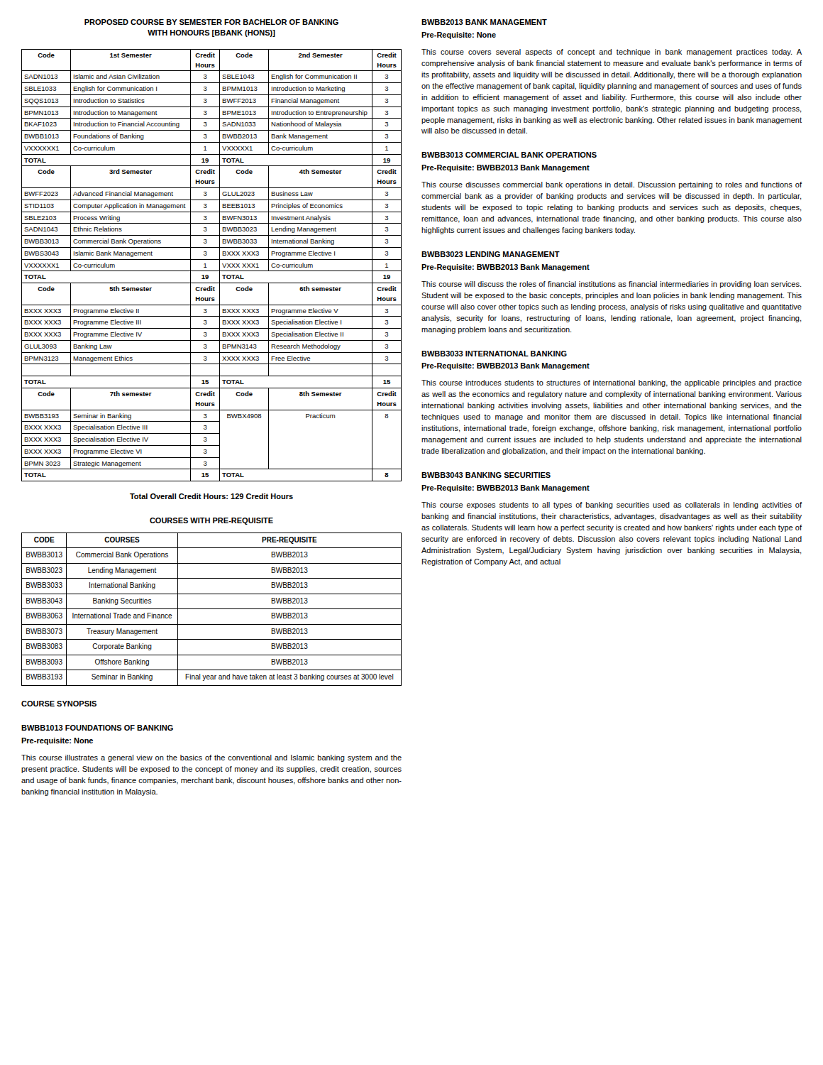PROPOSED COURSE BY SEMESTER FOR BACHELOR OF BANKING
WITH HONOURS [BBANK (HONS)]
| Code | 1st Semester | Credit Hours | Code | 2nd Semester | Credit Hours |
| --- | --- | --- | --- | --- | --- |
| SADN1013 | Islamic and Asian Civilization | 3 | SBLE1043 | English for Communication II | 3 |
| SBLE1033 | English for Communication I | 3 | BPMM1013 | Introduction to Marketing | 3 |
| SQQS1013 | Introduction to Statistics | 3 | BWFF2013 | Financial Management | 3 |
| BPMN1013 | Introduction to Management | 3 | BPME1013 | Introduction to Entrepreneurship | 3 |
| BKAF1023 | Introduction to Financial Accounting | 3 | SADN1033 | Nationhood of Malaysia | 3 |
| BWBB1013 | Foundations of Banking | 3 | BWBB2013 | Bank Management | 3 |
| VXXXXXX1 | Co-curriculum | 1 | VXXXXX1 | Co-curriculum | 1 |
| TOTAL | 19 | TOTAL | 19 |
| Code | 3rd Semester | Credit Hours | Code | 4th Semester | Credit Hours |
| BWFF2023 | Advanced Financial Management | 3 | GLUL2023 | Business Law | 3 |
| STID1103 | Computer Application in Management | 3 | BEEB1013 | Principles of Economics | 3 |
| SBLE2103 | Process Writing | 3 | BWFN3013 | Investment Analysis | 3 |
| SADN1043 | Ethnic Relations | 3 | BWBB3023 | Lending Management | 3 |
| BWBB3013 | Commercial Bank Operations | 3 | BWBB3033 | International Banking | 3 |
| BWBS3043 | Islamic Bank Management | 3 | BXXX XXX3 | Programme Elective I | 3 |
| VXXXXXX1 | Co-curriculum | 1 | VXXX XXX1 | Co-curriculum | 1 |
| TOTAL | 19 | TOTAL | 19 |
| Code | 5th Semester | Credit Hours | Code | 6th semester | Credit Hours |
| BXXX XXX3 | Programme Elective II | 3 | BXXX XXX3 | Programme Elective V | 3 |
| BXXX XXX3 | Programme Elective III | 3 | BXXX XXX3 | Specialisation Elective I | 3 |
| BXXX XXX3 | Programme Elective IV | 3 | BXXX XXX3 | Specialisation Elective II | 3 |
| GLUL3093 | Banking Law | 3 | BPMN3143 | Research Methodology | 3 |
| BPMN3123 | Management Ethics | 3 | XXXX XXX3 | Free Elective | 3 |
| TOTAL | 15 | TOTAL | 15 |
| Code | 7th semester | Credit Hours | Code | 8th Semester | Credit Hours |
| BWBB3193 | Seminar in Banking | 3 | BWBX4908 | Practicum | 8 |
| BXXX XXX3 | Specialisation Elective III | 3 |
| BXXX XXX3 | Specialisation Elective IV | 3 |
| BXXX XXX3 | Programme Elective VI | 3 |
| BPMN 3023 | Strategic Management | 3 |
| TOTAL | 15 | TOTAL | 8 |
Total Overall Credit Hours: 129 Credit Hours
COURSES WITH PRE-REQUISITE
| CODE | COURSES | PRE-REQUISITE |
| --- | --- | --- |
| BWBB3013 | Commercial Bank Operations | BWBB2013 |
| BWBB3023 | Lending Management | BWBB2013 |
| BWBB3033 | International Banking | BWBB2013 |
| BWBB3043 | Banking Securities | BWBB2013 |
| BWBB3063 | International Trade and Finance | BWBB2013 |
| BWBB3073 | Treasury Management | BWBB2013 |
| BWBB3083 | Corporate Banking | BWBB2013 |
| BWBB3093 | Offshore Banking | BWBB2013 |
| BWBB3193 | Seminar in Banking | Final year and have taken at least 3 banking courses at 3000 level |
COURSE SYNOPSIS
BWBB1013 FOUNDATIONS OF BANKING
Pre-requisite: None
This course illustrates a general view on the basics of the conventional and Islamic banking system and the present practice. Students will be exposed to the concept of money and its supplies, credit creation, sources and usage of bank funds, finance companies, merchant bank, discount houses, offshore banks and other non-banking financial institution in Malaysia.
BWBB2013 BANK MANAGEMENT
Pre-Requisite: None
This course covers several aspects of concept and technique in bank management practices today. A comprehensive analysis of bank financial statement to measure and evaluate bank's performance in terms of its profitability, assets and liquidity will be discussed in detail. Additionally, there will be a thorough explanation on the effective management of bank capital, liquidity planning and management of sources and uses of funds in addition to efficient management of asset and liability. Furthermore, this course will also include other important topics as such managing investment portfolio, bank's strategic planning and budgeting process, people management, risks in banking as well as electronic banking. Other related issues in bank management will also be discussed in detail.
BWBB3013 COMMERCIAL BANK OPERATIONS
Pre-Requisite: BWBB2013 Bank Management
This course discusses commercial bank operations in detail. Discussion pertaining to roles and functions of commercial bank as a provider of banking products and services will be discussed in depth. In particular, students will be exposed to topic relating to banking products and services such as deposits, cheques, remittance, loan and advances, international trade financing, and other banking products. This course also highlights current issues and challenges facing bankers today.
BWBB3023 LENDING MANAGEMENT
Pre-Requisite: BWBB2013 Bank Management
This course will discuss the roles of financial institutions as financial intermediaries in providing loan services. Student will be exposed to the basic concepts, principles and loan policies in bank lending management. This course will also cover other topics such as lending process, analysis of risks using qualitative and quantitative analysis, security for loans, restructuring of loans, lending rationale, loan agreement, project financing, managing problem loans and securitization.
BWBB3033 INTERNATIONAL BANKING
Pre-Requisite: BWBB2013 Bank Management
This course introduces students to structures of international banking, the applicable principles and practice as well as the economics and regulatory nature and complexity of international banking environment. Various international banking activities involving assets, liabilities and other international banking services, and the techniques used to manage and monitor them are discussed in detail. Topics like international financial institutions, international trade, foreign exchange, offshore banking, risk management, international portfolio management and current issues are included to help students understand and appreciate the international trade liberalization and globalization, and their impact on the international banking.
BWBB3043 BANKING SECURITIES
Pre-Requisite: BWBB2013 Bank Management
This course exposes students to all types of banking securities used as collaterals in lending activities of banking and financial institutions, their characteristics, advantages, disadvantages as well as their suitability as collaterals. Students will learn how a perfect security is created and how bankers' rights under each type of security are enforced in recovery of debts. Discussion also covers relevant topics including National Land Administration System, Legal/Judiciary System having jurisdiction over banking securities in Malaysia, Registration of Company Act, and actual